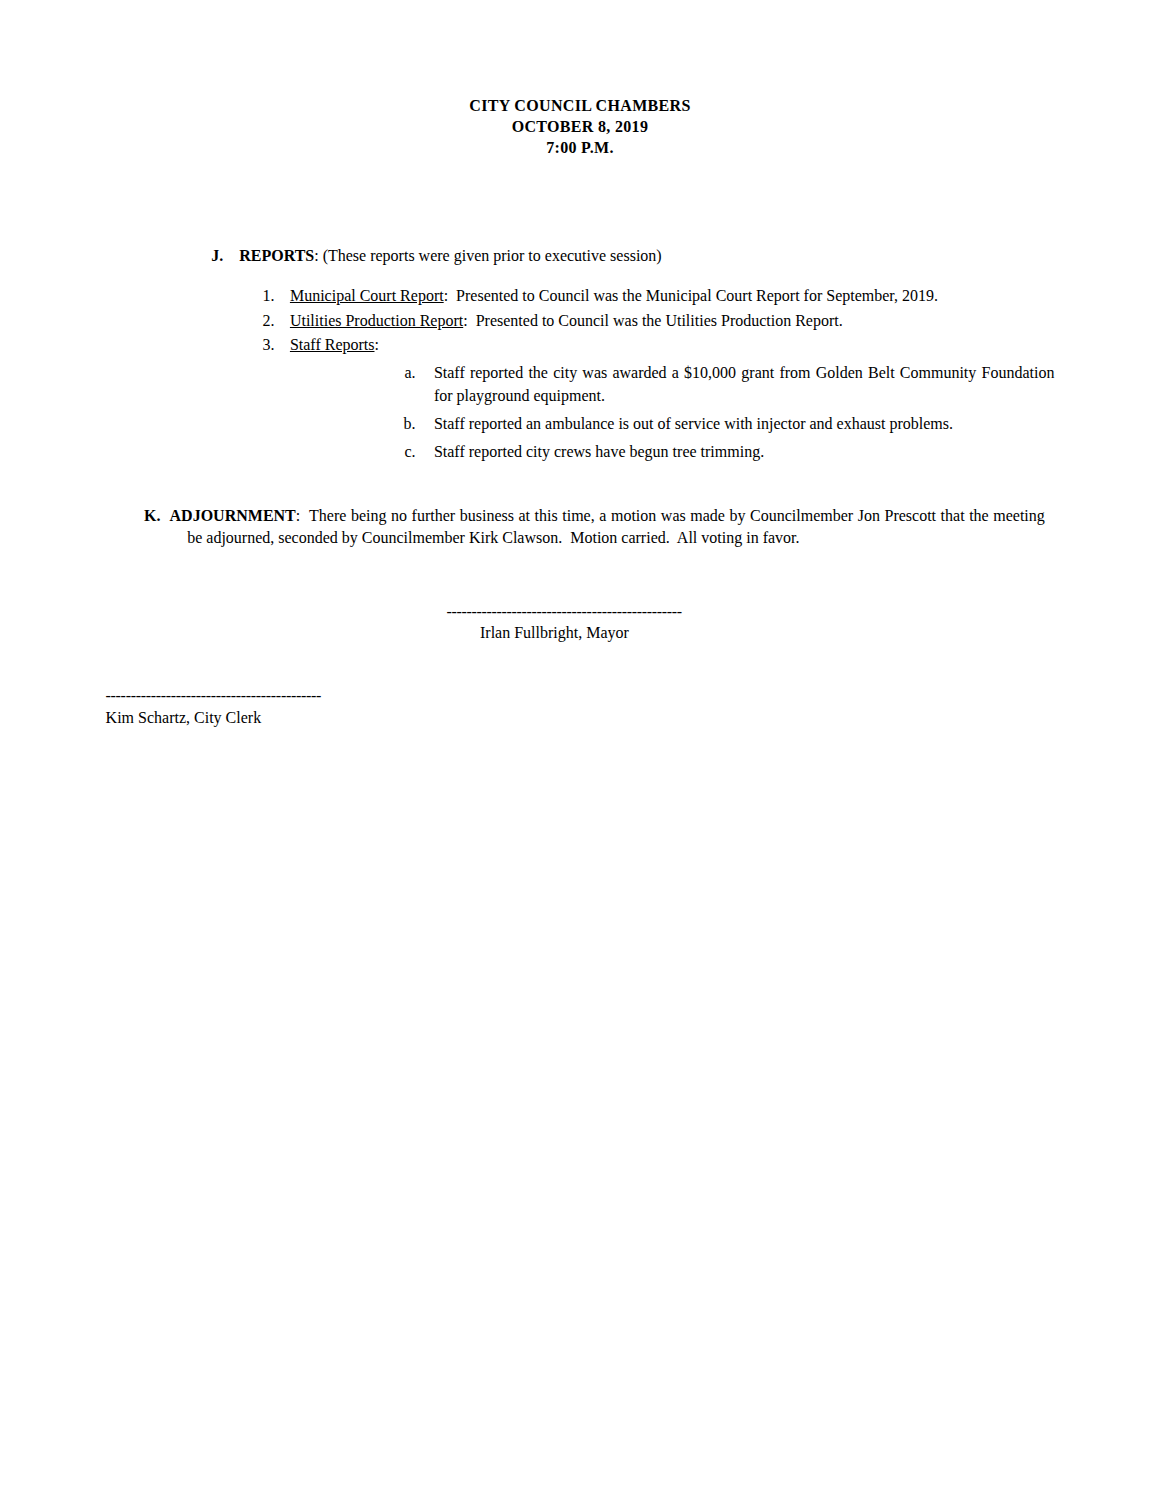CITY COUNCIL CHAMBERS
OCTOBER 8, 2019
7:00 P.M.
J. REPORTS: (These reports were given prior to executive session)
Municipal Court Report: Presented to Council was the Municipal Court Report for September, 2019.
Utilities Production Report: Presented to Council was the Utilities Production Report.
Staff Reports:
Staff reported the city was awarded a $10,000 grant from Golden Belt Community Foundation for playground equipment.
Staff reported an ambulance is out of service with injector and exhaust problems.
Staff reported city crews have begun tree trimming.
K. ADJOURNMENT: There being no further business at this time, a motion was made by Councilmember Jon Prescott that the meeting be adjourned, seconded by Councilmember Kirk Clawson. Motion carried. All voting in favor.
-----------------------------------------------
Irlan Fullbright, Mayor
-------------------------------------------
Kim Schartz, City Clerk